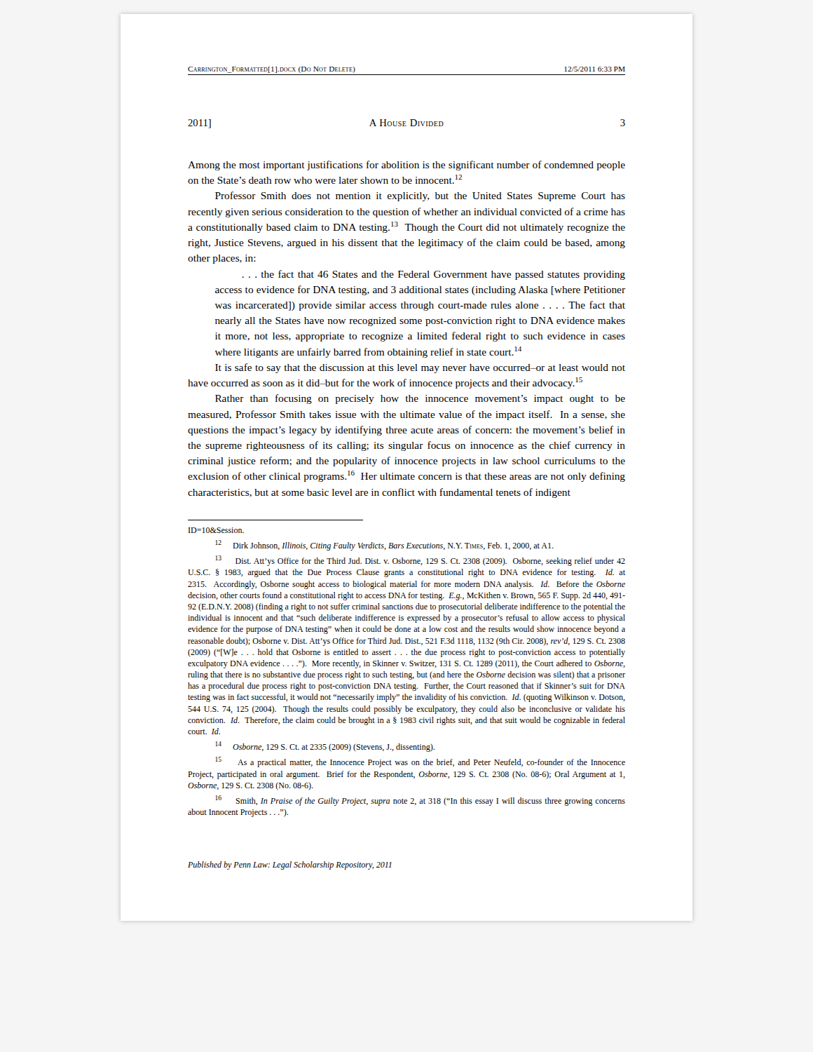Carrington_Formatted[1].docx (Do Not Delete)
12/5/2011 6:33 PM
2011]
A House Divided
3
Among the most important justifications for abolition is the significant number of condemned people on the State’s death row who were later shown to be innocent.12
Professor Smith does not mention it explicitly, but the United States Supreme Court has recently given serious consideration to the question of whether an individual convicted of a crime has a constitutionally based claim to DNA testing.13 Though the Court did not ultimately recognize the right, Justice Stevens, argued in his dissent that the legitimacy of the claim could be based, among other places, in:
. . . the fact that 46 States and the Federal Government have passed statutes providing access to evidence for DNA testing, and 3 additional states (including Alaska [where Petitioner was incarcerated]) provide similar access through court-made rules alone . . . . The fact that nearly all the States have now recognized some post-conviction right to DNA evidence makes it more, not less, appropriate to recognize a limited federal right to such evidence in cases where litigants are unfairly barred from obtaining relief in state court.14
It is safe to say that the discussion at this level may never have occurred–or at least would not have occurred as soon as it did–but for the work of innocence projects and their advocacy.15
Rather than focusing on precisely how the innocence movement’s impact ought to be measured, Professor Smith takes issue with the ultimate value of the impact itself. In a sense, she questions the impact’s legacy by identifying three acute areas of concern: the movement’s belief in the supreme righteousness of its calling; its singular focus on innocence as the chief currency in criminal justice reform; and the popularity of innocence projects in law school curriculums to the exclusion of other clinical programs.16 Her ultimate concern is that these areas are not only defining characteristics, but at some basic level are in conflict with fundamental tenets of indigent
ID=10&Session.
12 Dirk Johnson, Illinois, Citing Faulty Verdicts, Bars Executions, N.Y. Times, Feb. 1, 2000, at A1.
13 Dist. Att’ys Office for the Third Jud. Dist. v. Osborne, 129 S. Ct. 2308 (2009). Osborne, seeking relief under 42 U.S.C. § 1983, argued that the Due Process Clause grants a constitutional right to DNA evidence for testing. Id. at 2315. Accordingly, Osborne sought access to biological material for more modern DNA analysis. Id. Before the Osborne decision, other courts found a constitutional right to access DNA for testing. E.g., McKithen v. Brown, 565 F. Supp. 2d 440, 491-92 (E.D.N.Y. 2008) (finding a right to not suffer criminal sanctions due to prosecutorial deliberate indifference to the potential the individual is innocent and that “such deliberate indifference is expressed by a prosecutor’s refusal to allow access to physical evidence for the purpose of DNA testing” when it could be done at a low cost and the results would show innocence beyond a reasonable doubt); Osborne v. Dist. Att’ys Office for Third Jud. Dist., 521 F.3d 1118, 1132 (9th Cir. 2008), rev’d, 129 S. Ct. 2308 (2009) (“[W]e . . . hold that Osborne is entitled to assert . . . the due process right to post-conviction access to potentially exculpatory DNA evidence . . . .”). More recently, in Skinner v. Switzer, 131 S. Ct. 1289 (2011), the Court adhered to Osborne, ruling that there is no substantive due process right to such testing, but (and here the Osborne decision was silent) that a prisoner has a procedural due process right to post-conviction DNA testing. Further, the Court reasoned that if Skinner’s suit for DNA testing was in fact successful, it would not “necessarily imply” the invalidity of his conviction. Id. (quoting Wilkinson v. Dotson, 544 U.S. 74, 125 (2004). Though the results could possibly be exculpatory, they could also be inconclusive or validate his conviction. Id. Therefore, the claim could be brought in a § 1983 civil rights suit, and that suit would be cognizable in federal court. Id.
14 Osborne, 129 S. Ct. at 2335 (2009) (Stevens, J., dissenting).
15 As a practical matter, the Innocence Project was on the brief, and Peter Neufeld, co-founder of the Innocence Project, participated in oral argument. Brief for the Respondent, Osborne, 129 S. Ct. 2308 (No. 08-6); Oral Argument at 1, Osborne, 129 S. Ct. 2308 (No. 08-6).
16 Smith, In Praise of the Guilty Project, supra note 2, at 318 (“In this essay I will discuss three growing concerns about Innocent Projects . . .”).
Published by Penn Law: Legal Scholarship Repository, 2011